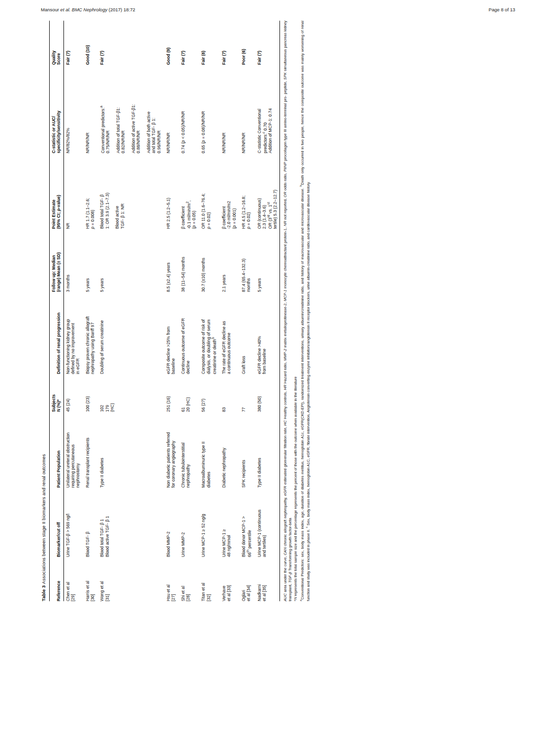Mansour et al. BMC Nephrology (2017) 18:72
Page 8 of 13
Table 3 Associations between stage II biomarkers and renal outcomes
| Reference | Biomarker/cut off | Patient Population | Subjects N (%)* | Definition of renal progression | Follow up: Median (range) Mean (± SD) | Point Estimate (95% CI; p -value) | C-statistic or AUC/ specificity/sensitivity | Quality Score |
| --- | --- | --- | --- | --- | --- | --- | --- | --- |
| Chen et al [29] | Urine TGF-β > 569 ng/l | Unilateral ureteral obstruction requiring percutaneous nephrostomy | 45 (24) | Non-functioning kidney group defined by no improvement in eGFR | 3 months | NR | NR/82%/82% | Fair (7) |
| Harris et al [30] | Blood TGF- β | Renal transplant recipients | 100 (23) | Biopsy proven chronic allograft nephropathy using Banff 97 | 5 years | HR 1.7 (1.1–2.6; p = 0.008) | NR/NR/NR | Good (10) |
| Wong et al [31] | Blood total TGF- β 1 Blood active TGF- β 1 | Type II diabetes | 102 179 (HC) | Doubling of serum creatinine | 5 years | Blood total TGF- β 1: OR 3.9 (2.1–7.3) Blood active TGF- β 1: NR | Conventional predictors: a 0.75/NR/NR Addition of total TGF-β1: 0.82/NR/NR Addition of active TGF-β1: 0.88/NR/NR Addition of both active and total TGF- β 1: 0.96/NR/NR | Fair (7) |
| Hsu et al [27] | Blood MMP-2 | Non diabetic patients referred for coronary angiography | 251 (16) | eGFR decline >25% from baseline | 8.5 (±2.4) years | HR 2.5 (1.2–5.1) | NR/NR/NR | Good (9) |
| Shi et al [28] | Urine MMP-2 | Chronic tubulointerstitial nephropathy | 61 20 (HC) | Continuous outcome of eGFR decline | 38 (11–54) months | β coefficient -0.1 ml/min/m 2 , ( p = 0.05) | 0.74 ( p < 0.05)/NR/NR | Fair (7) |
| Titan et al [32] | Urine MCP-1 ≥ 52 ng/g | Macroalbuminuric type II diabetes | 56 (27) | Composite outcome of risk of dialysis, or doubling of serum creatinine or death b | 30.7 (±10) months | OR 11.0 (1.6–76.4; p = 0.02) | 0.65 ( p = 0.08)/NR/NR | Fair (8) |
| Verhave et al [33] | Urine MCP-1 ≥ 48 ng/mmol | Diabetic nephropathy | 83 | The rate of eGFR decline as a continuous outcome | 2.1 years | β coefficient -2.0 ml/min/m2 ( p = 0.001) | NR/NR/NR | Fair (7) |
| Oglari et al [34] | Blood donor MCP-1 > 66 th percentile | SPK recipients | 77 | Graft loss | 87.4 (65.4–132.3) months | HR 4.5 (1.2–16.8; p = 0.02) | NR/NR/NR | Poor (6) |
| Nadkarni et al [35] | Urine MCP-1 (continuous and tertiles) | Type II diabetes | 380 (50) | eGFR decline >40% from baseline | 5 years | OR (continuous) 2.3 (1.4–3.6) OR (3 rd vs. 1 st tertile) 5.3 (2.2–12.7) | C-statistic Conventional predictors: c 0.70 Addition of MCP-1: 0.74 | Fair (7) |
AUC area under the curve, CAN chronic allograft nephropathy, eGFR estimated glomerular filtration rate, HC Healthy controls, HR Hazard ratio, MMP-2 matrix metalloprotinease-2, MCP-1 monocyte chemoattractant protein-1, NR not reported, OR odds ratio, PIINP procollagen type III amino-terminal pro- peptide, SPK simultaneous pancreas kidney transplant, TGF-β Transforming growth factor-beta
*N represents the total sample size and the percentage represents the percent of those with the outcome when available in the literature
a Conventional Predictors: sex, body mass index, age, duration of diabetes mellitus, hemoglobin A1c, eGFR(CKD-EPI), randomized treatment interventions, urinary albumin/creatinine ratio, and history of macrovascular and microvascular disease. b Death only occurred in two people, hence the composite outcome was mainly worsening of renal function and study was included in phase II. c Sex, body mass index, hemoglobin A1C, eGFR, fibrate intervention, Angiotensin converting enzyme inhibitors/angiotensin II receptor blockers, urine albumin-creatinine ratio, and cardiovascular disease history